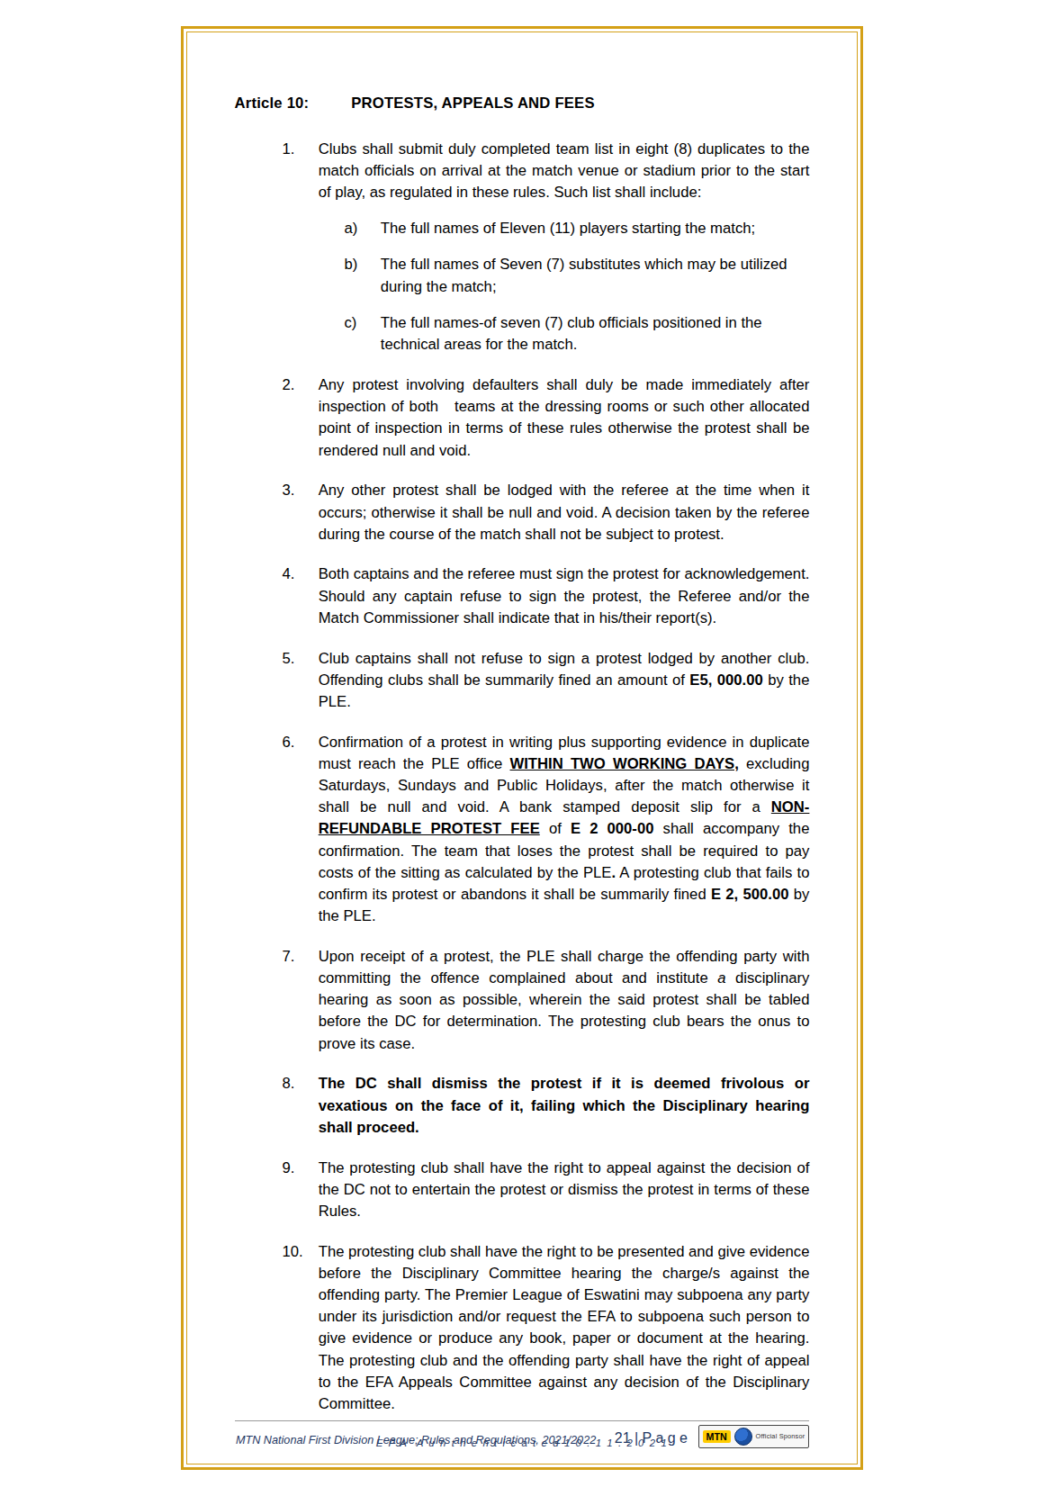Article 10: PROTESTS, APPEALS AND FEES
Clubs shall submit duly completed team list in eight (8) duplicates to the match officials on arrival at the match venue or stadium prior to the start of play, as regulated in these rules. Such list shall include:
The full names of Eleven (11) players starting the match;
The full names of Seven (7) substitutes which may be utilized during the match;
The full names-of seven (7) club officials positioned in the technical areas for the match.
Any protest involving defaulters shall duly be made immediately after inspection of both teams at the dressing rooms or such other allocated point of inspection in terms of these rules otherwise the protest shall be rendered null and void.
Any other protest shall be lodged with the referee at the time when it occurs; otherwise it shall be null and void. A decision taken by the referee during the course of the match shall not be subject to protest.
Both captains and the referee must sign the protest for acknowledgement. Should any captain refuse to sign the protest, the Referee and/or the Match Commissioner shall indicate that in his/their report(s).
Club captains shall not refuse to sign a protest lodged by another club. Offending clubs shall be summarily fined an amount of E5, 000.00 by the PLE.
Confirmation of a protest in writing plus supporting evidence in duplicate must reach the PLE office WITHIN TWO WORKING DAYS, excluding Saturdays, Sundays and Public Holidays, after the match otherwise it shall be null and void. A bank stamped deposit slip for a NON-REFUNDABLE PROTEST FEE of E 2 000-00 shall accompany the confirmation. The team that loses the protest shall be required to pay costs of the sitting as calculated by the PLE. A protesting club that fails to confirm its protest or abandons it shall be summarily fined E 2, 500.00 by the PLE.
Upon receipt of a protest, the PLE shall charge the offending party with committing the offence complained about and institute a disciplinary hearing as soon as possible, wherein the said protest shall be tabled before the DC for determination. The protesting club bears the onus to prove its case.
The DC shall dismiss the protest if it is deemed frivolous or vexatious on the face of it, failing which the Disciplinary hearing shall proceed.
The protesting club shall have the right to appeal against the decision of the DC not to entertain the protest or dismiss the protest in terms of these Rules.
The protesting club shall have the right to be presented and give evidence before the Disciplinary Committee hearing the charge/s against the offending party. The Premier League of Eswatini may subpoena any party under its jurisdiction and/or request the EFA to subpoena such person to give evidence or produce any book, paper or document at the hearing. The protesting club and the offending party shall have the right of appeal to the EFA Appeals Committee against any decision of the Disciplinary Committee.
MTN National First Division League; Rules and Regulations, 2021/2022
21 | P a g e
MTN Official Sponsor
E F A A u n t h e n t i c a t e d 1 0 . 1 1 . 2 0 2 1